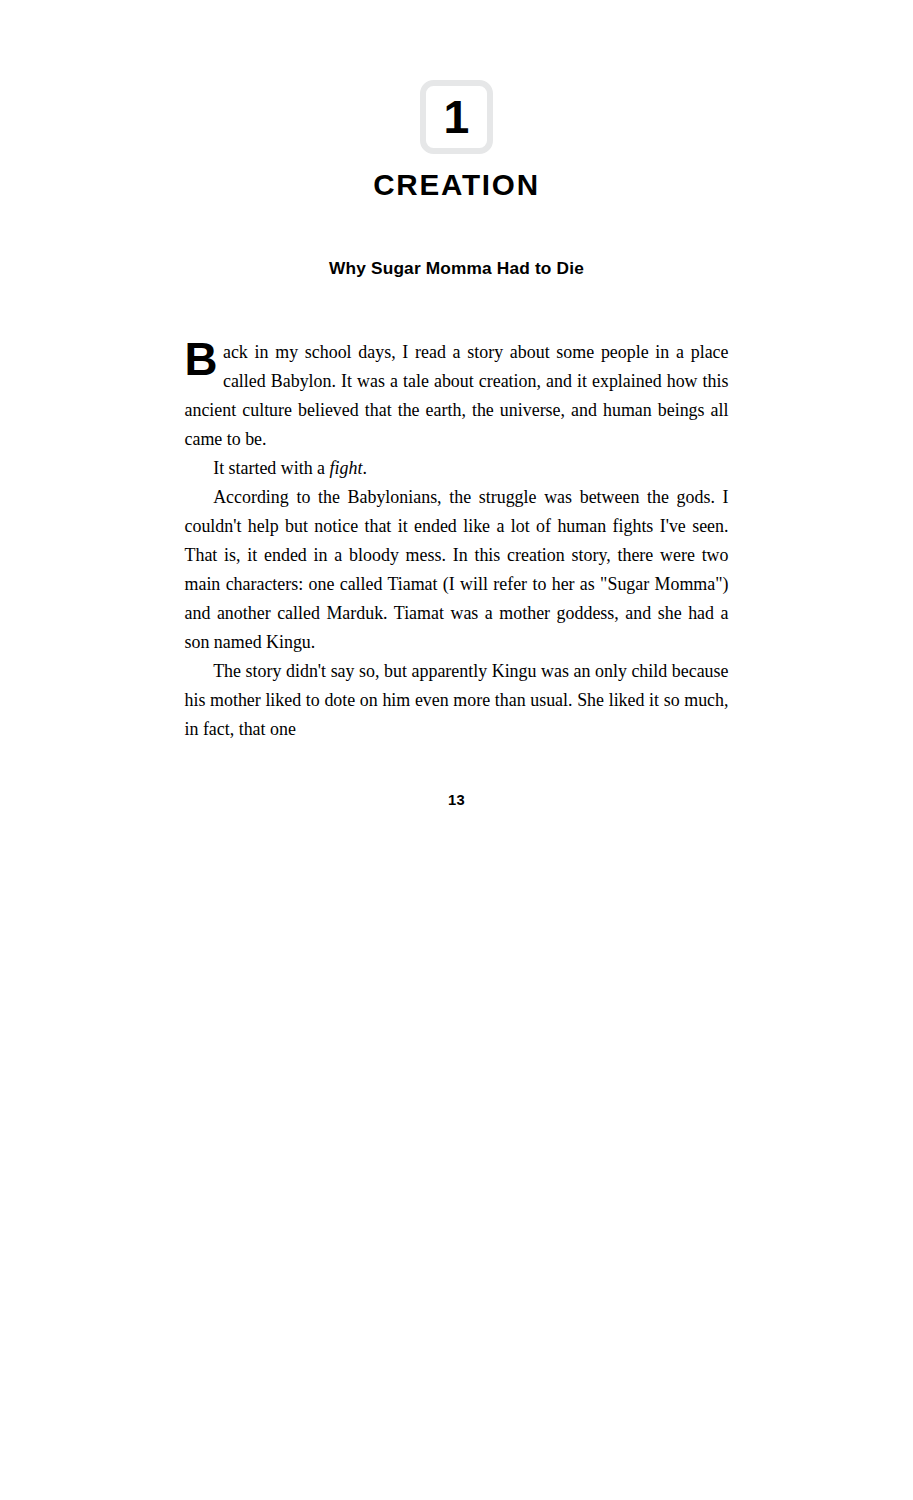1
CREATION
Why Sugar Momma Had to Die
Back in my school days, I read a story about some people in a place called Babylon. It was a tale about creation, and it explained how this ancient culture believed that the earth, the universe, and human beings all came to be.
It started with a fight.
According to the Babylonians, the struggle was between the gods. I couldn't help but notice that it ended like a lot of human fights I've seen. That is, it ended in a bloody mess. In this creation story, there were two main characters: one called Tiamat (I will refer to her as "Sugar Momma") and another called Marduk. Tiamat was a mother goddess, and she had a son named Kingu.
The story didn't say so, but apparently Kingu was an only child because his mother liked to dote on him even more than usual. She liked it so much, in fact, that one
13